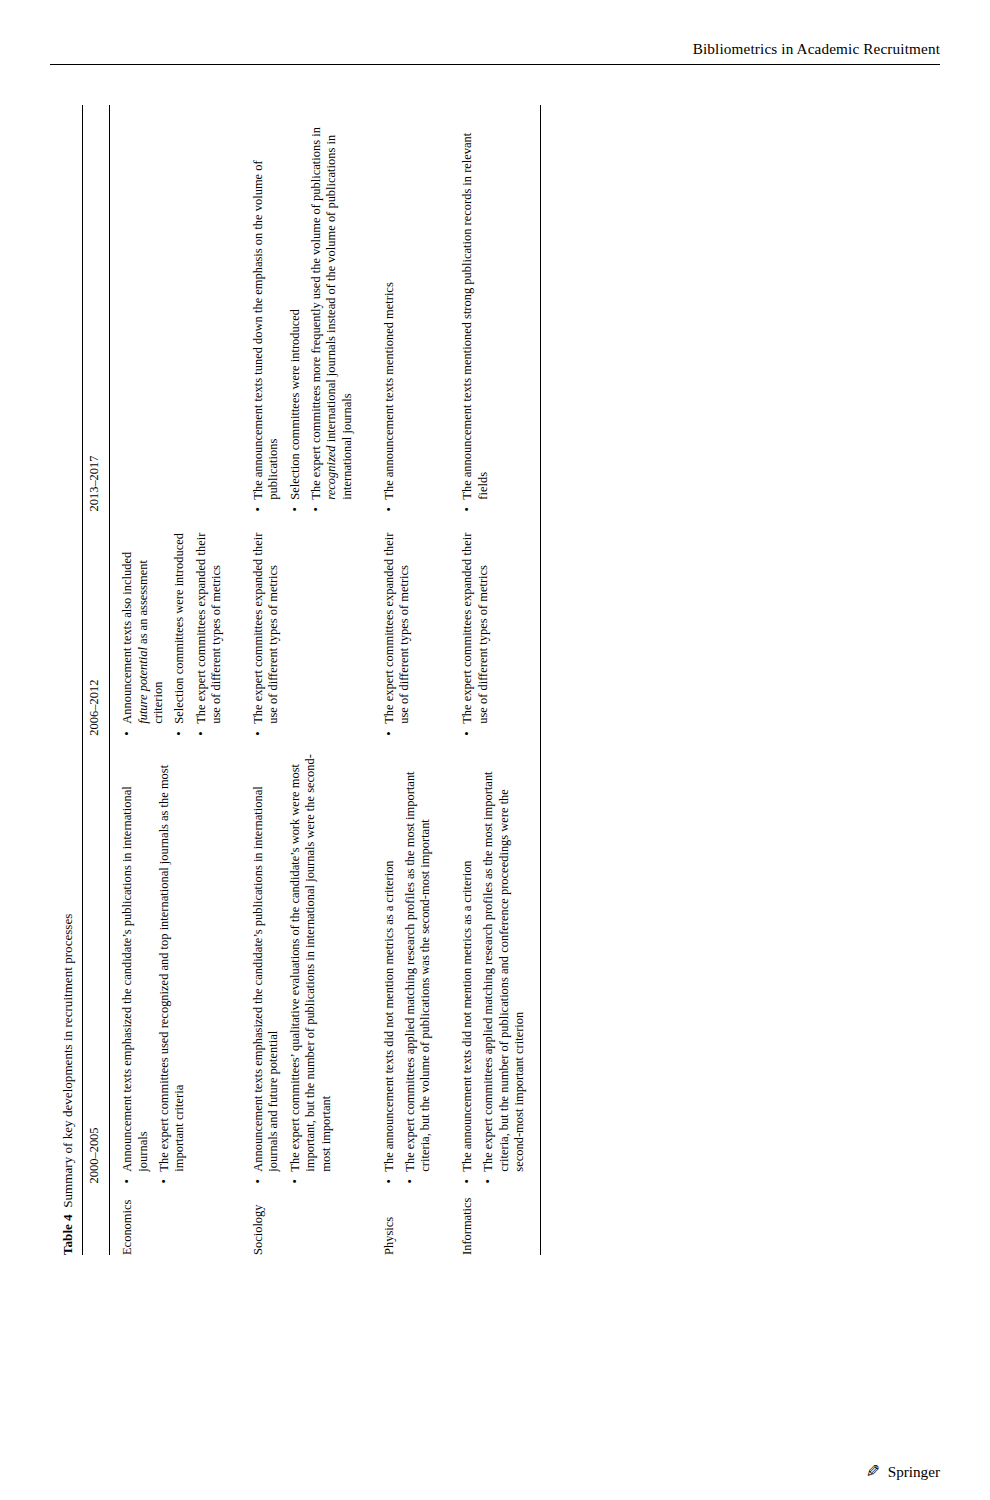Bibliometrics in Academic Recruitment
Table 4 Summary of key developments in recruitment processes
| | 2000–2005 | 2006–2012 | 2013–2017 |
| --- | --- | --- | --- |
| Economics | Announcement texts emphasized the candidate’s publications in international journals The expert committees used recognized and top international journals as the most important criteria | Announcement texts also included future potential as an assessment criterion Selection committees were introduced The expert committees expanded their use of different types of metrics | |
| Sociology | Announcement texts emphasized the candidate’s publications in international journals and future potential The expert committees’ qualitative evaluations of the candidate’s work were most important, but the number of publications in international journals were the second-most important | The expert committees expanded their use of different types of metrics | The announcement texts tuned down the emphasis on the volume of publications Selection committees were introduced The expert committees more frequently used the volume of publications in recognized international journals instead of the volume of publications in international journals |
| Physics | The announcement texts did not mention metrics as a criterion The expert committees applied matching research profiles as the most important criteria, but the volume of publications was the second-most important | The expert committees expanded their use of different types of metrics | The announcement texts mentioned metrics |
| Informatics | The announcement texts did not mention metrics as a criterion The expert committees applied matching research profiles as the most important criteria, but the number of publications and conference proceedings were the second-most important criterion | The expert committees expanded their use of different types of metrics | The announcement texts mentioned strong publication records in relevant fields |
✎ Springer